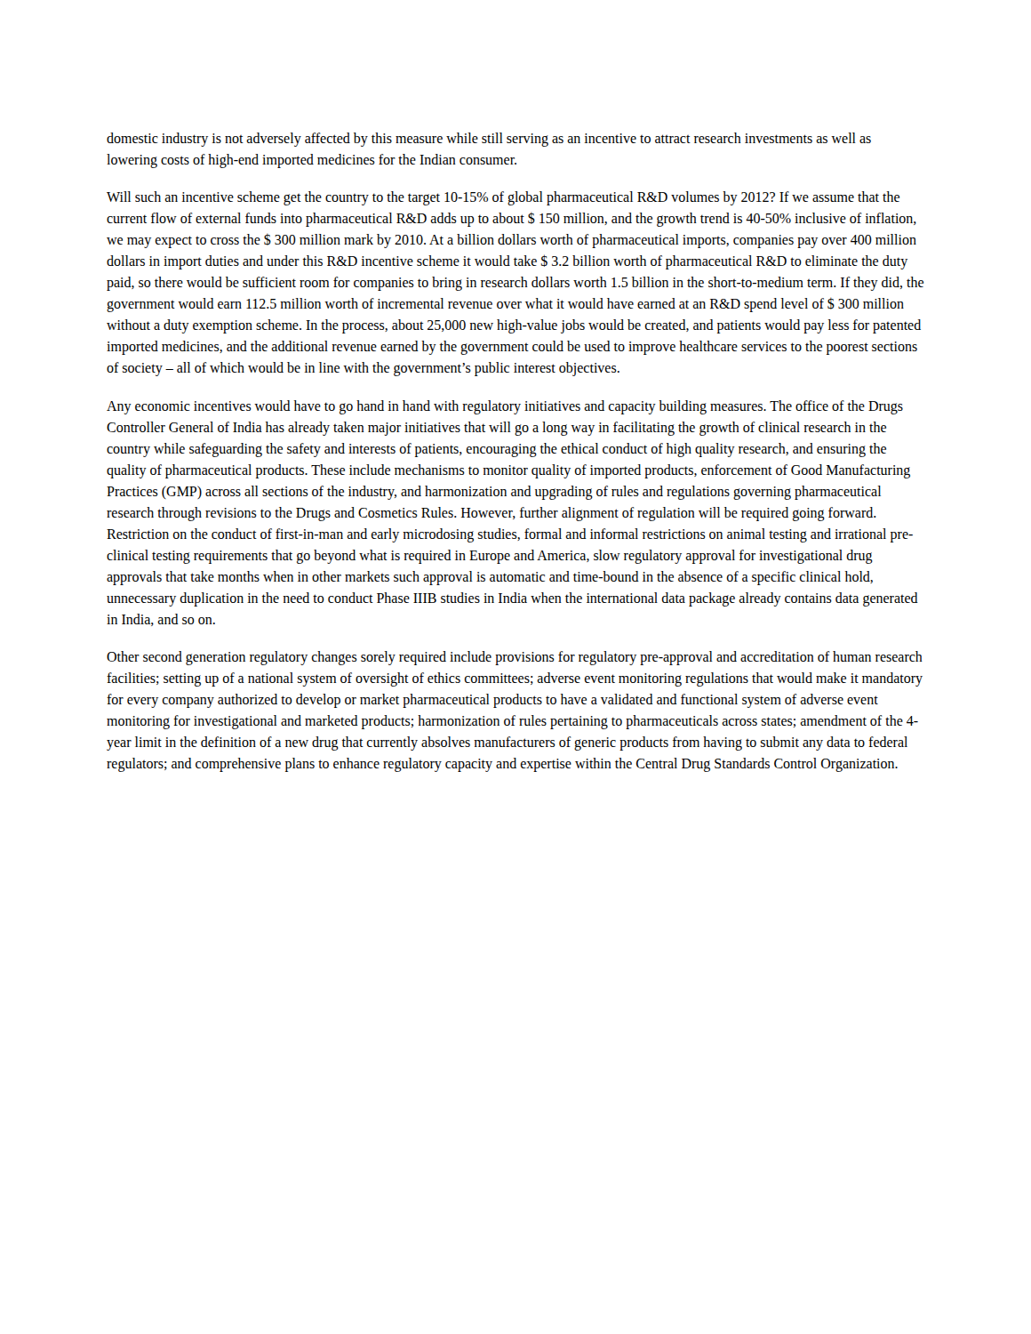domestic industry is not adversely affected by this measure while still serving as an incentive to attract research investments as well as lowering costs of high-end imported medicines for the Indian consumer.
Will such an incentive scheme get the country to the target 10-15% of global pharmaceutical R&D volumes by 2012? If we assume that the current flow of external funds into pharmaceutical R&D adds up to about $ 150 million, and the growth trend is 40-50% inclusive of inflation, we may expect to cross the $ 300 million mark by 2010. At a billion dollars worth of pharmaceutical imports, companies pay over 400 million dollars in import duties and under this R&D incentive scheme it would take $ 3.2 billion worth of pharmaceutical R&D to eliminate the duty paid, so there would be sufficient room for companies to bring in research dollars worth 1.5 billion in the short-to-medium term. If they did, the government would earn 112.5 million worth of incremental revenue over what it would have earned at an R&D spend level of $ 300 million without a duty exemption scheme. In the process, about 25,000 new high-value jobs would be created, and patients would pay less for patented imported medicines, and the additional revenue earned by the government could be used to improve healthcare services to the poorest sections of society – all of which would be in line with the government’s public interest objectives.
Any economic incentives would have to go hand in hand with regulatory initiatives and capacity building measures. The office of the Drugs Controller General of India has already taken major initiatives that will go a long way in facilitating the growth of clinical research in the country while safeguarding the safety and interests of patients, encouraging the ethical conduct of high quality research, and ensuring the quality of pharmaceutical products. These include mechanisms to monitor quality of imported products, enforcement of Good Manufacturing Practices (GMP) across all sections of the industry, and harmonization and upgrading of rules and regulations governing pharmaceutical research through revisions to the Drugs and Cosmetics Rules. However, further alignment of regulation will be required going forward. Restriction on the conduct of first-in-man and early microdosing studies, formal and informal restrictions on animal testing and irrational pre-clinical testing requirements that go beyond what is required in Europe and America, slow regulatory approval for investigational drug approvals that take months when in other markets such approval is automatic and time-bound in the absence of a specific clinical hold, unnecessary duplication in the need to conduct Phase IIIB studies in India when the international data package already contains data generated in India, and so on.
Other second generation regulatory changes sorely required include provisions for regulatory pre-approval and accreditation of human research facilities; setting up of a national system of oversight of ethics committees; adverse event monitoring regulations that would make it mandatory for every company authorized to develop or market pharmaceutical products to have a validated and functional system of adverse event monitoring for investigational and marketed products; harmonization of rules pertaining to pharmaceuticals across states; amendment of the 4-year limit in the definition of a new drug that currently absolves manufacturers of generic products from having to submit any data to federal regulators; and comprehensive plans to enhance regulatory capacity and expertise within the Central Drug Standards Control Organization.